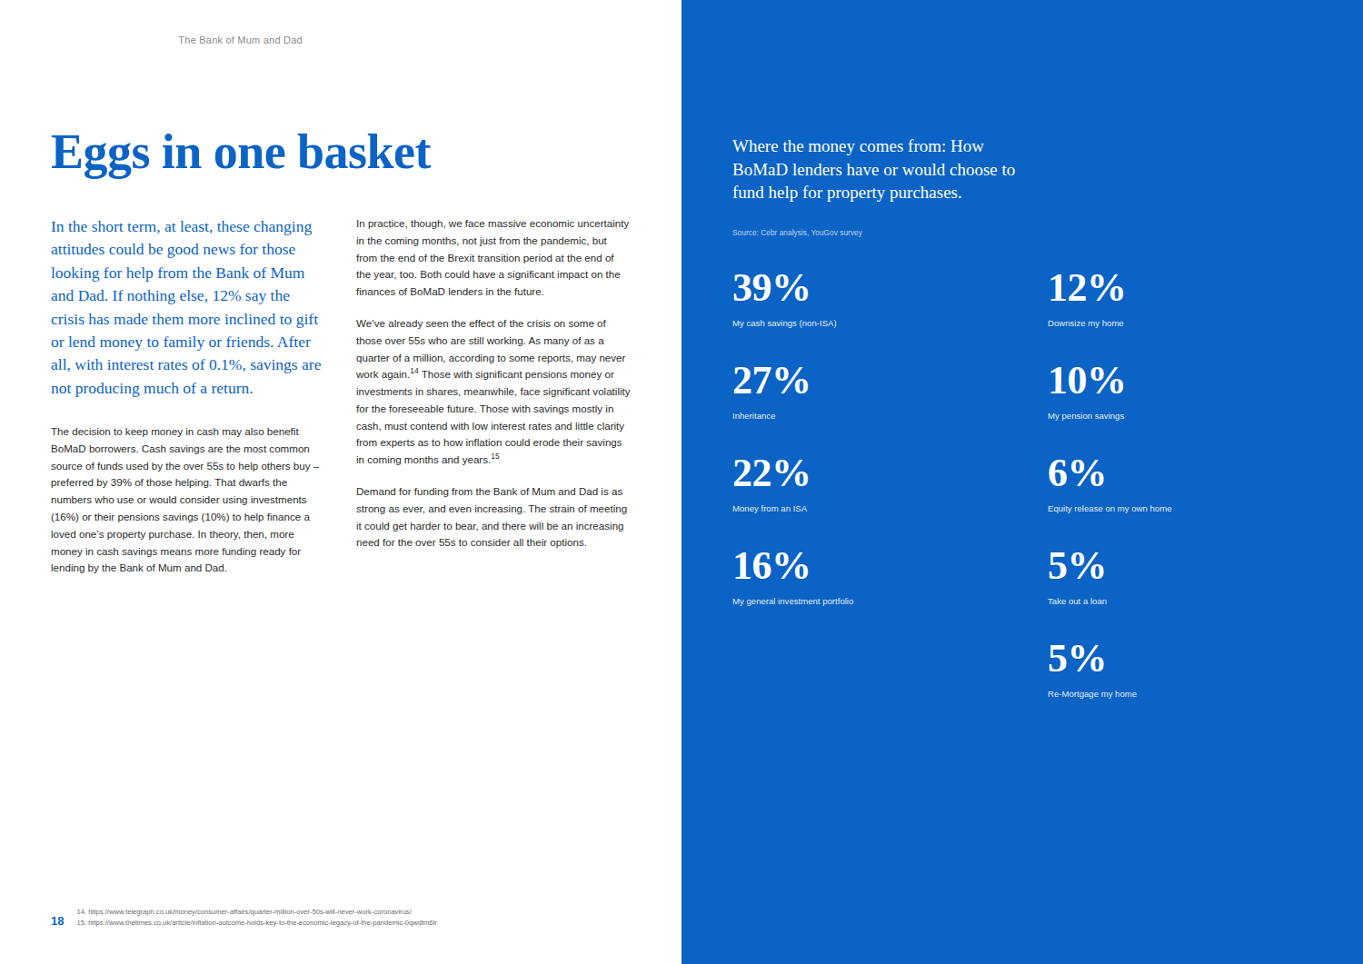The Bank of Mum and Dad
Eggs in one basket
In the short term, at least, these changing attitudes could be good news for those looking for help from the Bank of Mum and Dad. If nothing else, 12% say the crisis has made them more inclined to gift or lend money to family or friends. After all, with interest rates of 0.1%, savings are not producing much of a return.
The decision to keep money in cash may also benefit BoMaD borrowers. Cash savings are the most common source of funds used by the over 55s to help others buy – preferred by 39% of those helping. That dwarfs the numbers who use or would consider using investments (16%) or their pensions savings (10%) to help finance a loved one’s property purchase. In theory, then, more money in cash savings means more funding ready for lending by the Bank of Mum and Dad.
In practice, though, we face massive economic uncertainty in the coming months, not just from the pandemic, but from the end of the Brexit transition period at the end of the year, too. Both could have a significant impact on the finances of BoMaD lenders in the future.
We’ve already seen the effect of the crisis on some of those over 55s who are still working. As many of as a quarter of a million, according to some reports, may never work again.14 Those with significant pensions money or investments in shares, meanwhile, face significant volatility for the foreseeable future. Those with savings mostly in cash, must contend with low interest rates and little clarity from experts as to how inflation could erode their savings in coming months and years.15
Demand for funding from the Bank of Mum and Dad is as strong as ever, and even increasing. The strain of meeting it could get harder to bear, and there will be an increasing need for the over 55s to consider all their options.
18
14. https://www.telegraph.co.uk/money/consumer-affairs/quarter-million-over-50s-will-never-work-coronavirus/
15. https://www.thetimes.co.uk/article/inflation-outcome-holds-key-to-the-economic-legacy-of-the-pandemic-0qwdtm6lr
Where the money comes from: How BoMaD lenders have or would choose to fund help for property purchases.
Source: Cebr analysis, YouGov survey
39%
My cash savings (non-ISA)
27%
Inheritance
22%
Money from an ISA
16%
My general investment portfolio
12%
Downsize my home
10%
My pension savings
6%
Equity release on my own home
5%
Take out a loan
5%
Re-Mortgage my home